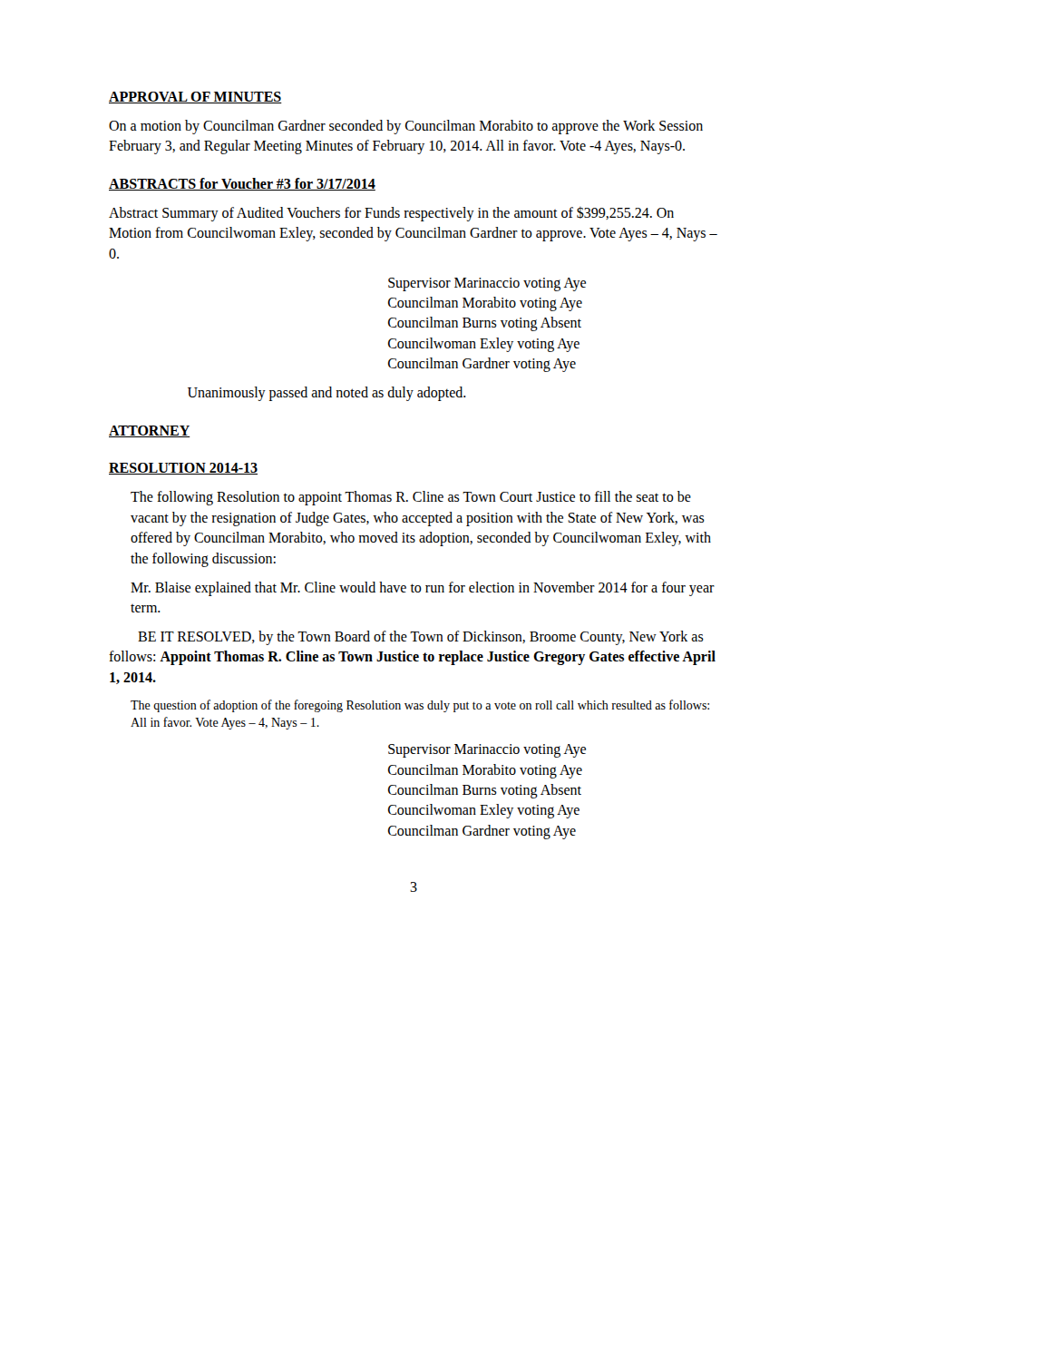APPROVAL OF MINUTES
On a motion by Councilman Gardner seconded by Councilman Morabito to approve the Work Session February 3, and Regular Meeting Minutes of February 10, 2014. All in favor. Vote -4 Ayes, Nays-0.
ABSTRACTS for Voucher #3 for 3/17/2014
Abstract Summary of Audited Vouchers for Funds respectively in the amount of $399,255.24. On Motion from Councilwoman Exley, seconded by Councilman Gardner to approve. Vote Ayes – 4, Nays – 0.
Supervisor Marinaccio voting Aye
Councilman Morabito voting Aye
Councilman Burns voting Absent
Councilwoman Exley voting Aye
Councilman Gardner voting Aye
Unanimously passed and noted as duly adopted.
ATTORNEY
RESOLUTION 2014-13
The following Resolution to appoint Thomas R. Cline as Town Court Justice to fill the seat to be vacant by the resignation of Judge Gates, who accepted a position with the State of New York, was offered by Councilman Morabito, who moved its adoption, seconded by Councilwoman Exley, with the following discussion:
Mr. Blaise explained that Mr. Cline would have to run for election in November 2014 for a four year term.
BE IT RESOLVED, by the Town Board of the Town of Dickinson, Broome County, New York as follows: Appoint Thomas R. Cline as Town Justice to replace Justice Gregory Gates effective April 1, 2014.
The question of adoption of the foregoing Resolution was duly put to a vote on roll call which resulted as follows: All in favor. Vote Ayes – 4, Nays – 1.
Supervisor Marinaccio voting Aye
Councilman Morabito voting Aye
Councilman Burns voting Absent
Councilwoman Exley voting Aye
Councilman Gardner voting Aye
3